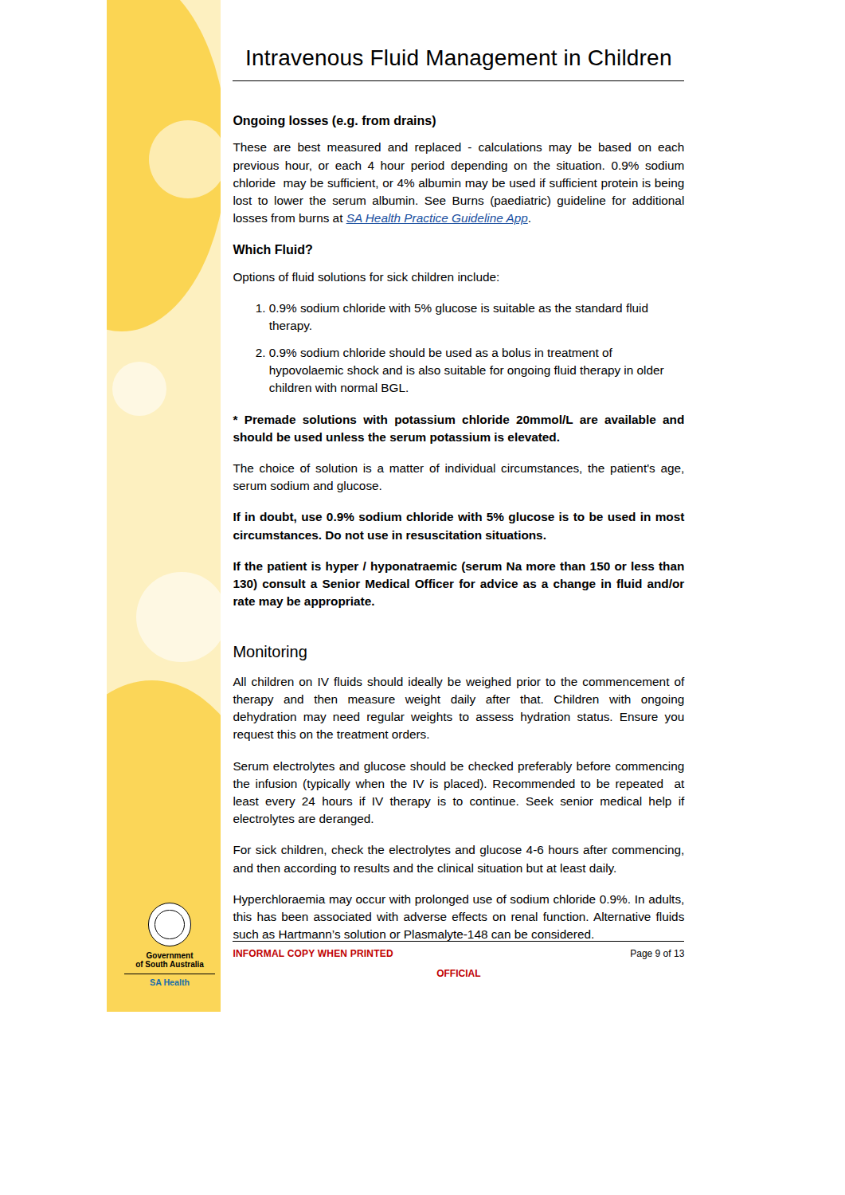Intravenous Fluid Management in Children
Ongoing losses (e.g. from drains)
These are best measured and replaced - calculations may be based on each previous hour, or each 4 hour period depending on the situation. 0.9% sodium chloride may be sufficient, or 4% albumin may be used if sufficient protein is being lost to lower the serum albumin. See Burns (paediatric) guideline for additional losses from burns at SA Health Practice Guideline App.
Which Fluid?
Options of fluid solutions for sick children include:
0.9% sodium chloride with 5% glucose is suitable as the standard fluid therapy.
0.9% sodium chloride should be used as a bolus in treatment of hypovolaemic shock and is also suitable for ongoing fluid therapy in older children with normal BGL.
* Premade solutions with potassium chloride 20mmol/L are available and should be used unless the serum potassium is elevated.
The choice of solution is a matter of individual circumstances, the patient's age, serum sodium and glucose.
If in doubt, use 0.9% sodium chloride with 5% glucose is to be used in most circumstances. Do not use in resuscitation situations.
If the patient is hyper / hyponatraemic (serum Na more than 150 or less than 130) consult a Senior Medical Officer for advice as a change in fluid and/or rate may be appropriate.
Monitoring
All children on IV fluids should ideally be weighed prior to the commencement of therapy and then measure weight daily after that. Children with ongoing dehydration may need regular weights to assess hydration status. Ensure you request this on the treatment orders.
Serum electrolytes and glucose should be checked preferably before commencing the infusion (typically when the IV is placed). Recommended to be repeated at least every 24 hours if IV therapy is to continue. Seek senior medical help if electrolytes are deranged.
For sick children, check the electrolytes and glucose 4-6 hours after commencing, and then according to results and the clinical situation but at least daily.
Hyperchloraemia may occur with prolonged use of sodium chloride 0.9%. In adults, this has been associated with adverse effects on renal function. Alternative fluids such as Hartmann’s solution or Plasmalyte-148 can be considered.
Government
of South Australia
SA Health
INFORMAL COPY WHEN PRINTED
Page 9 of 13
OFFICIAL